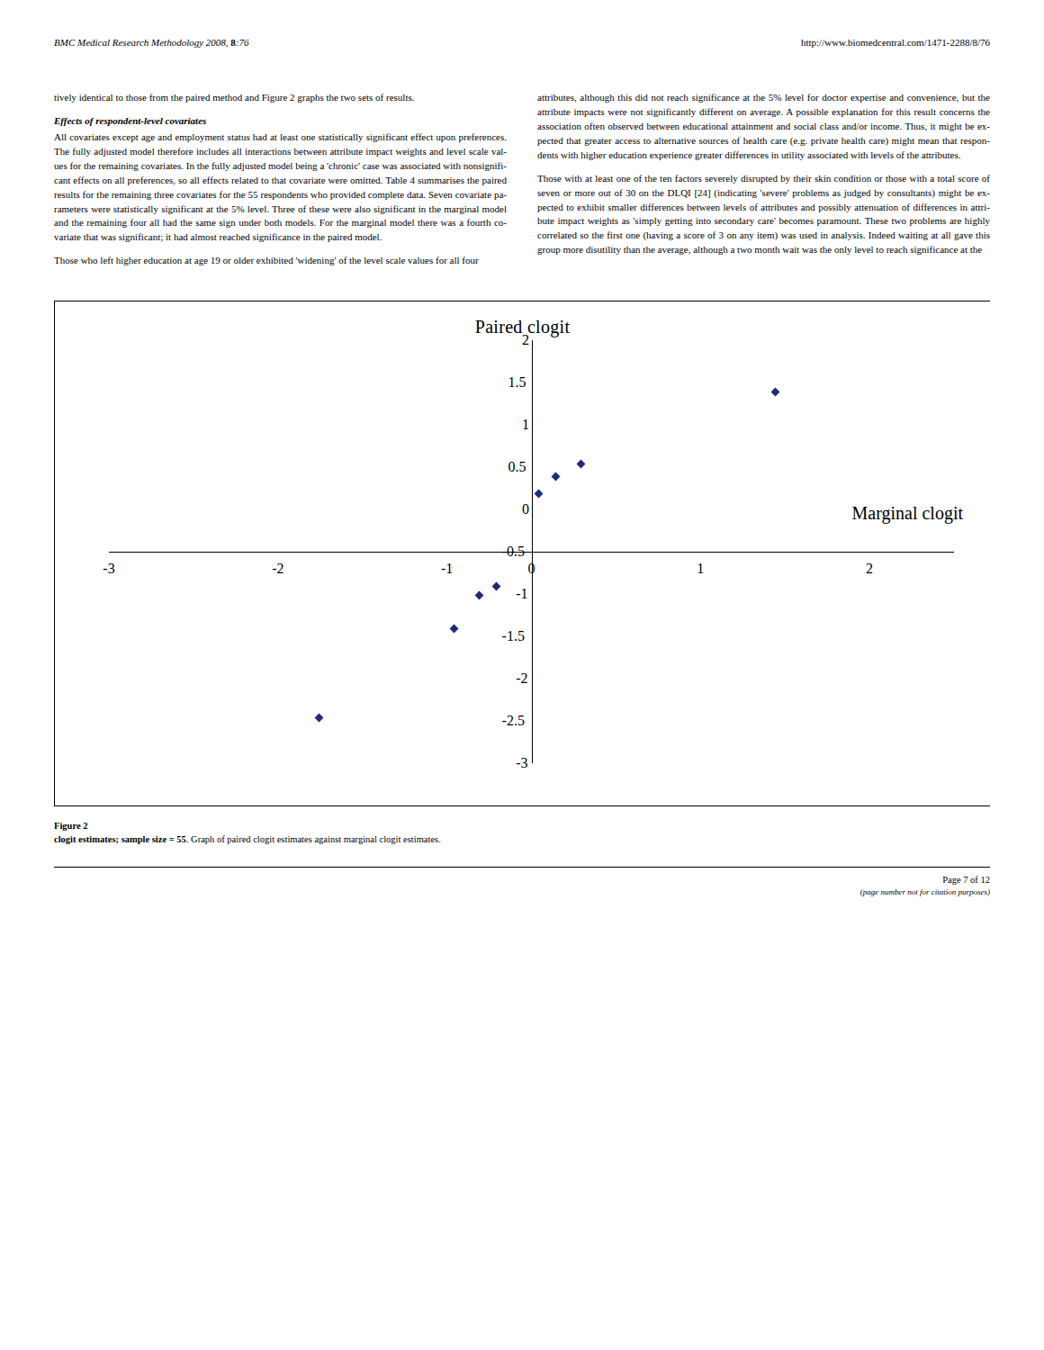BMC Medical Research Methodology 2008, 8:76
http://www.biomedcentral.com/1471-2288/8/76
tively identical to those from the paired method and Figure 2 graphs the two sets of results.
Effects of respondent-level covariates
All covariates except age and employment status had at least one statistically significant effect upon preferences. The fully adjusted model therefore includes all interactions between attribute impact weights and level scale values for the remaining covariates. In the fully adjusted model being a 'chronic' case was associated with nonsignificant effects on all preferences, so all effects related to that covariate were omitted. Table 4 summarises the paired results for the remaining three covariates for the 55 respondents who provided complete data. Seven covariate parameters were statistically significant at the 5% level. Three of these were also significant in the marginal model and the remaining four all had the same sign under both models. For the marginal model there was a fourth covariate that was significant; it had almost reached significance in the paired model.
Those who left higher education at age 19 or older exhibited 'widening' of the level scale values for all four
attributes, although this did not reach significance at the 5% level for doctor expertise and convenience, but the attribute impacts were not significantly different on average. A possible explanation for this result concerns the association often observed between educational attainment and social class and/or income. Thus, it might be expected that greater access to alternative sources of health care (e.g. private health care) might mean that respondents with higher education experience greater differences in utility associated with levels of the attributes.
Those with at least one of the ten factors severely disrupted by their skin condition or those with a total score of seven or more out of 30 on the DLQI [24] (indicating 'severe' problems as judged by consultants) might be expected to exhibit smaller differences between levels of attributes and possibly attenuation of differences in attribute impact weights as 'simply getting into secondary care' becomes paramount. These two problems are highly correlated so the first one (having a score of 3 on any item) was used in analysis. Indeed waiting at all gave this group more disutility than the average, although a two month wait was the only level to reach significance at the
Paired clogit
2
1.5
1
0.5
0
-0.5
-1
-1.5
-2
-2.5
-3
-3
-2
-1
0
1
2
Marginal clogit
Figure 2
clogit estimates; sample size = 55. Graph of paired clogit estimates against marginal clogit estimates.
Page 7 of 12
(page number not for citation purposes)